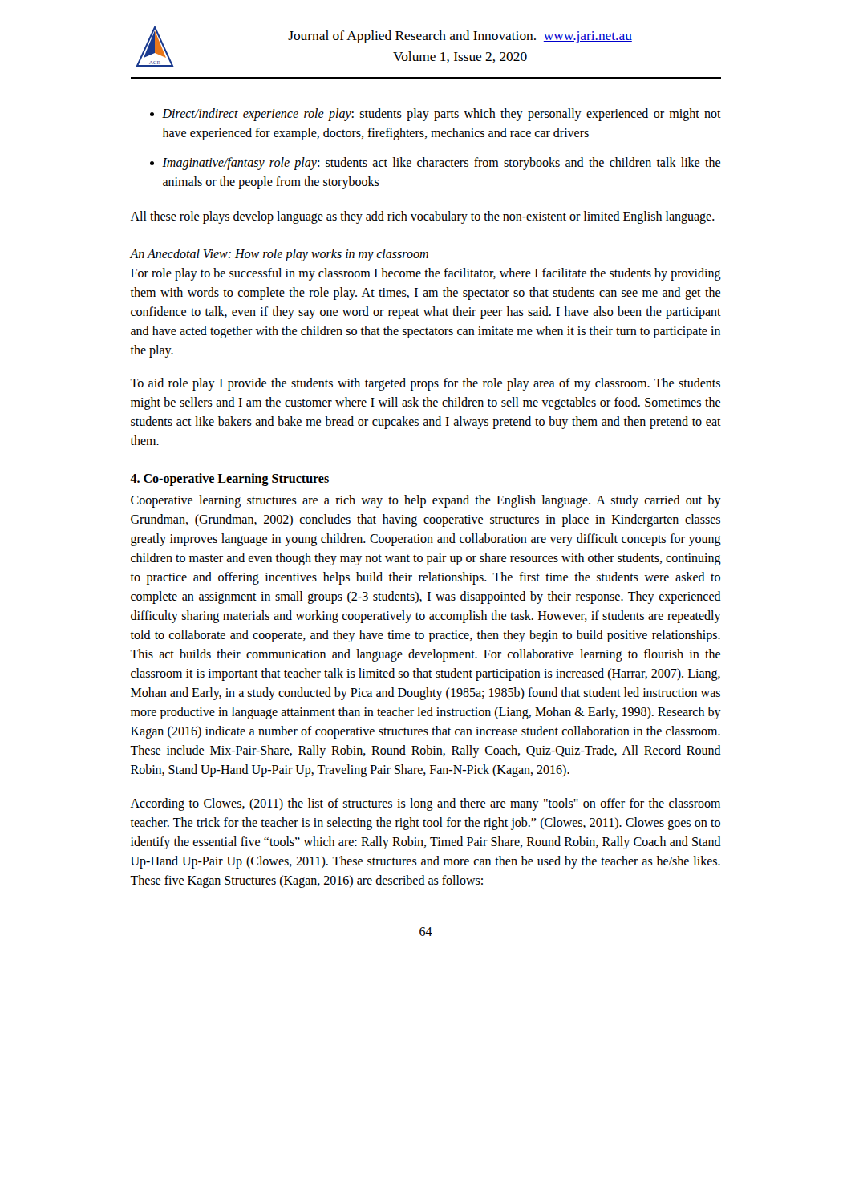ACR
Journal of Applied Research and Innovation. www.jari.net.au
Volume 1, Issue 2, 2020
Direct/indirect experience role play: students play parts which they personally experienced or might not have experienced for example, doctors, firefighters, mechanics and race car drivers
Imaginative/fantasy role play: students act like characters from storybooks and the children talk like the animals or the people from the storybooks
All these role plays develop language as they add rich vocabulary to the non-existent or limited English language.
An Anecdotal View: How role play works in my classroom
For role play to be successful in my classroom I become the facilitator, where I facilitate the students by providing them with words to complete the role play. At times, I am the spectator so that students can see me and get the confidence to talk, even if they say one word or repeat what their peer has said. I have also been the participant and have acted together with the children so that the spectators can imitate me when it is their turn to participate in the play.
To aid role play I provide the students with targeted props for the role play area of my classroom. The students might be sellers and I am the customer where I will ask the children to sell me vegetables or food. Sometimes the students act like bakers and bake me bread or cupcakes and I always pretend to buy them and then pretend to eat them.
4. Co-operative Learning Structures
Cooperative learning structures are a rich way to help expand the English language. A study carried out by Grundman, (Grundman, 2002) concludes that having cooperative structures in place in Kindergarten classes greatly improves language in young children. Cooperation and collaboration are very difficult concepts for young children to master and even though they may not want to pair up or share resources with other students, continuing to practice and offering incentives helps build their relationships. The first time the students were asked to complete an assignment in small groups (2-3 students), I was disappointed by their response. They experienced difficulty sharing materials and working cooperatively to accomplish the task. However, if students are repeatedly told to collaborate and cooperate, and they have time to practice, then they begin to build positive relationships. This act builds their communication and language development. For collaborative learning to flourish in the classroom it is important that teacher talk is limited so that student participation is increased (Harrar, 2007). Liang, Mohan and Early, in a study conducted by Pica and Doughty (1985a; 1985b) found that student led instruction was more productive in language attainment than in teacher led instruction (Liang, Mohan & Early, 1998). Research by Kagan (2016) indicate a number of cooperative structures that can increase student collaboration in the classroom. These include Mix-Pair-Share, Rally Robin, Round Robin, Rally Coach, Quiz-Quiz-Trade, All Record Round Robin, Stand Up-Hand Up-Pair Up, Traveling Pair Share, Fan-N-Pick (Kagan, 2016).
According to Clowes, (2011) the list of structures is long and there are many "tools" on offer for the classroom teacher. The trick for the teacher is in selecting the right tool for the right job.” (Clowes, 2011). Clowes goes on to identify the essential five “tools” which are: Rally Robin, Timed Pair Share, Round Robin, Rally Coach and Stand Up-Hand Up-Pair Up (Clowes, 2011). These structures and more can then be used by the teacher as he/she likes. These five Kagan Structures (Kagan, 2016) are described as follows:
64